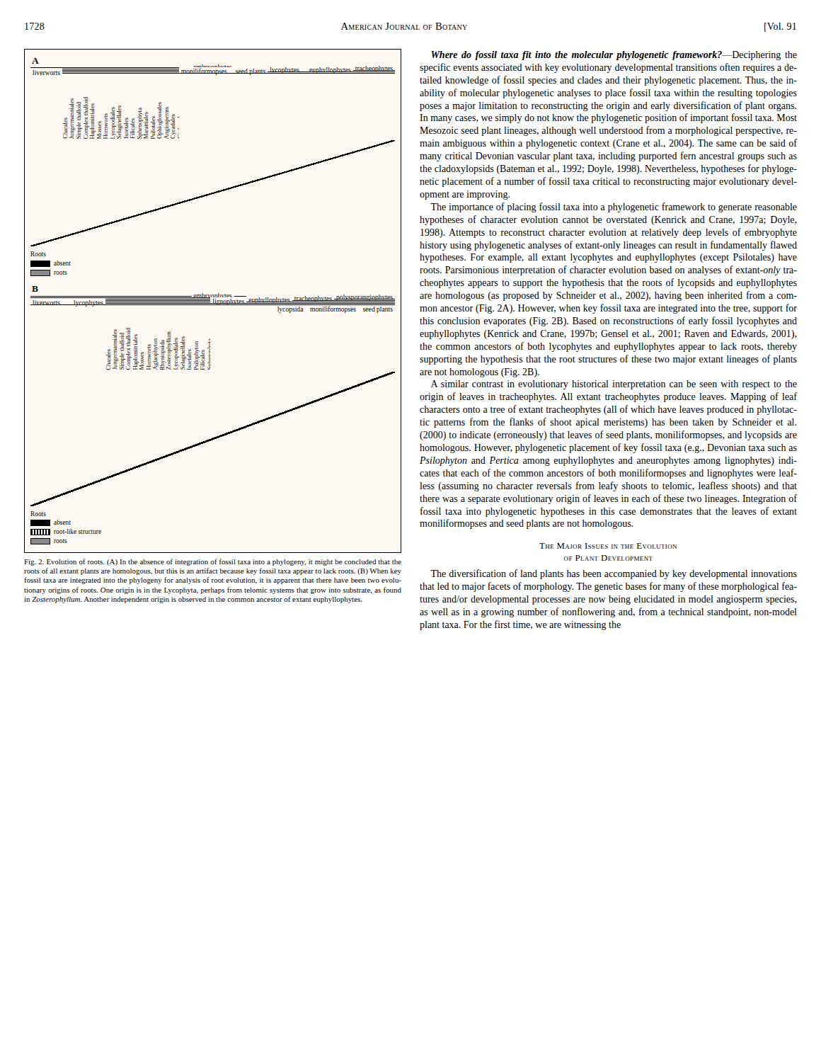1728
American Journal of Botany
[Vol. 91
A
embryophytes
tracheophytes
lycophytes euphyllophytes
moniliformopses seed plants
liverworts
Charales Jungermanniales Simple thalloid Complex thalloid Haplomitriales Mosses Hornworts Lycopodiales Selaginellales Isoetales Filicales Sphenophyta Marattiales Psilotales Ophioglossales Angiosperms Cycadales Ginkgoales Conifers Gnetales
Roots
absent
roots
B
embryophytes
polysporangiophytes
tracheophytes
euphyllophytes
lignophytes
liverworts lycophytes
lycopsida moniliformopses seed plants
Charales Jungermanniales Simple thalloid Complex thalloid Haplomitriales Mosses Hornworts Aglaophyton Rhyniopsida Zosterophyllum Lycopodiales Selaginellales Isoetales Psilophyton Filicales Sphenophyta Marattiales Psilotales Ophioglossales Aneurophytes Archaeopteridales Elkinsia Angiosperms Cycadales Ginkgoales Conifers Gnetales
Roots
absent
root-like structure
roots
Fig. 2. Evolution of roots. (A) In the absence of integration of fossil taxa into a phylogeny, it might be concluded that the roots of all extant plants are homologous, but this is an artifact because key fossil taxa appear to lack roots. (B) When key fossil taxa are integrated into the phylogeny for analysis of root evolution, it is apparent that there have been two evolutionary origins of roots. One origin is in the Lycophyta, perhaps from telomic systems that grow into substrate, as found in Zosterophyllum. Another independent origin is observed in the common ancestor of extant euphyllophytes.
Where do fossil taxa fit into the molecular phylogenetic framework?—Deciphering the specific events associated with key evolutionary developmental transitions often requires a detailed knowledge of fossil species and clades and their phylogenetic placement. Thus, the inability of molecular phylogenetic analyses to place fossil taxa within the resulting topologies poses a major limitation to reconstructing the origin and early diversification of plant organs. In many cases, we simply do not know the phylogenetic position of important fossil taxa. Most Mesozoic seed plant lineages, although well understood from a morphological perspective, remain ambiguous within a phylogenetic context (Crane et al., 2004). The same can be said of many critical Devonian vascular plant taxa, including purported fern ancestral groups such as the cladoxylopsids (Bateman et al., 1992; Doyle, 1998). Nevertheless, hypotheses for phylogenetic placement of a number of fossil taxa critical to reconstructing major evolutionary development are improving.
The importance of placing fossil taxa into a phylogenetic framework to generate reasonable hypotheses of character evolution cannot be overstated (Kenrick and Crane, 1997a; Doyle, 1998). Attempts to reconstruct character evolution at relatively deep levels of embryophyte history using phylogenetic analyses of extant-only lineages can result in fundamentally flawed hypotheses. For example, all extant lycophytes and euphyllophytes (except Psilotales) have roots. Parsimonious interpretation of character evolution based on analyses of extant-only tracheophytes appears to support the hypothesis that the roots of lycopsids and euphyllophytes are homologous (as proposed by Schneider et al., 2002), having been inherited from a common ancestor (Fig. 2A). However, when key fossil taxa are integrated into the tree, support for this conclusion evaporates (Fig. 2B). Based on reconstructions of early fossil lycophytes and euphyllophytes (Kenrick and Crane, 1997b; Gensel et al., 2001; Raven and Edwards, 2001), the common ancestors of both lycophytes and euphyllophytes appear to lack roots, thereby supporting the hypothesis that the root structures of these two major extant lineages of plants are not homologous (Fig. 2B).
A similar contrast in evolutionary historical interpretation can be seen with respect to the origin of leaves in tracheophytes. All extant tracheophytes produce leaves. Mapping of leaf characters onto a tree of extant tracheophytes (all of which have leaves produced in phyllotactic patterns from the flanks of shoot apical meristems) has been taken by Schneider et al. (2000) to indicate (erroneously) that leaves of seed plants, moniliformopses, and lycopsids are homologous. However, phylogenetic placement of key fossil taxa (e.g., Devonian taxa such as Psilophyton and Pertica among euphyllophytes and aneurophytes among lignophytes) indicates that each of the common ancestors of both moniliformopses and lignophytes were leafless (assuming no character reversals from leafy shoots to telomic, leafless shoots) and that there was a separate evolutionary origin of leaves in each of these two lineages. Integration of fossil taxa into phylogenetic hypotheses in this case demonstrates that the leaves of extant moniliformopses and seed plants are not homologous.
The Major Issues in the Evolution
of Plant Development
The diversification of land plants has been accompanied by key developmental innovations that led to major facets of morphology. The genetic bases for many of these morphological features and/or developmental processes are now being elucidated in model angiosperm species, as well as in a growing number of nonflowering and, from a technical standpoint, non-model plant taxa. For the first time, we are witnessing the